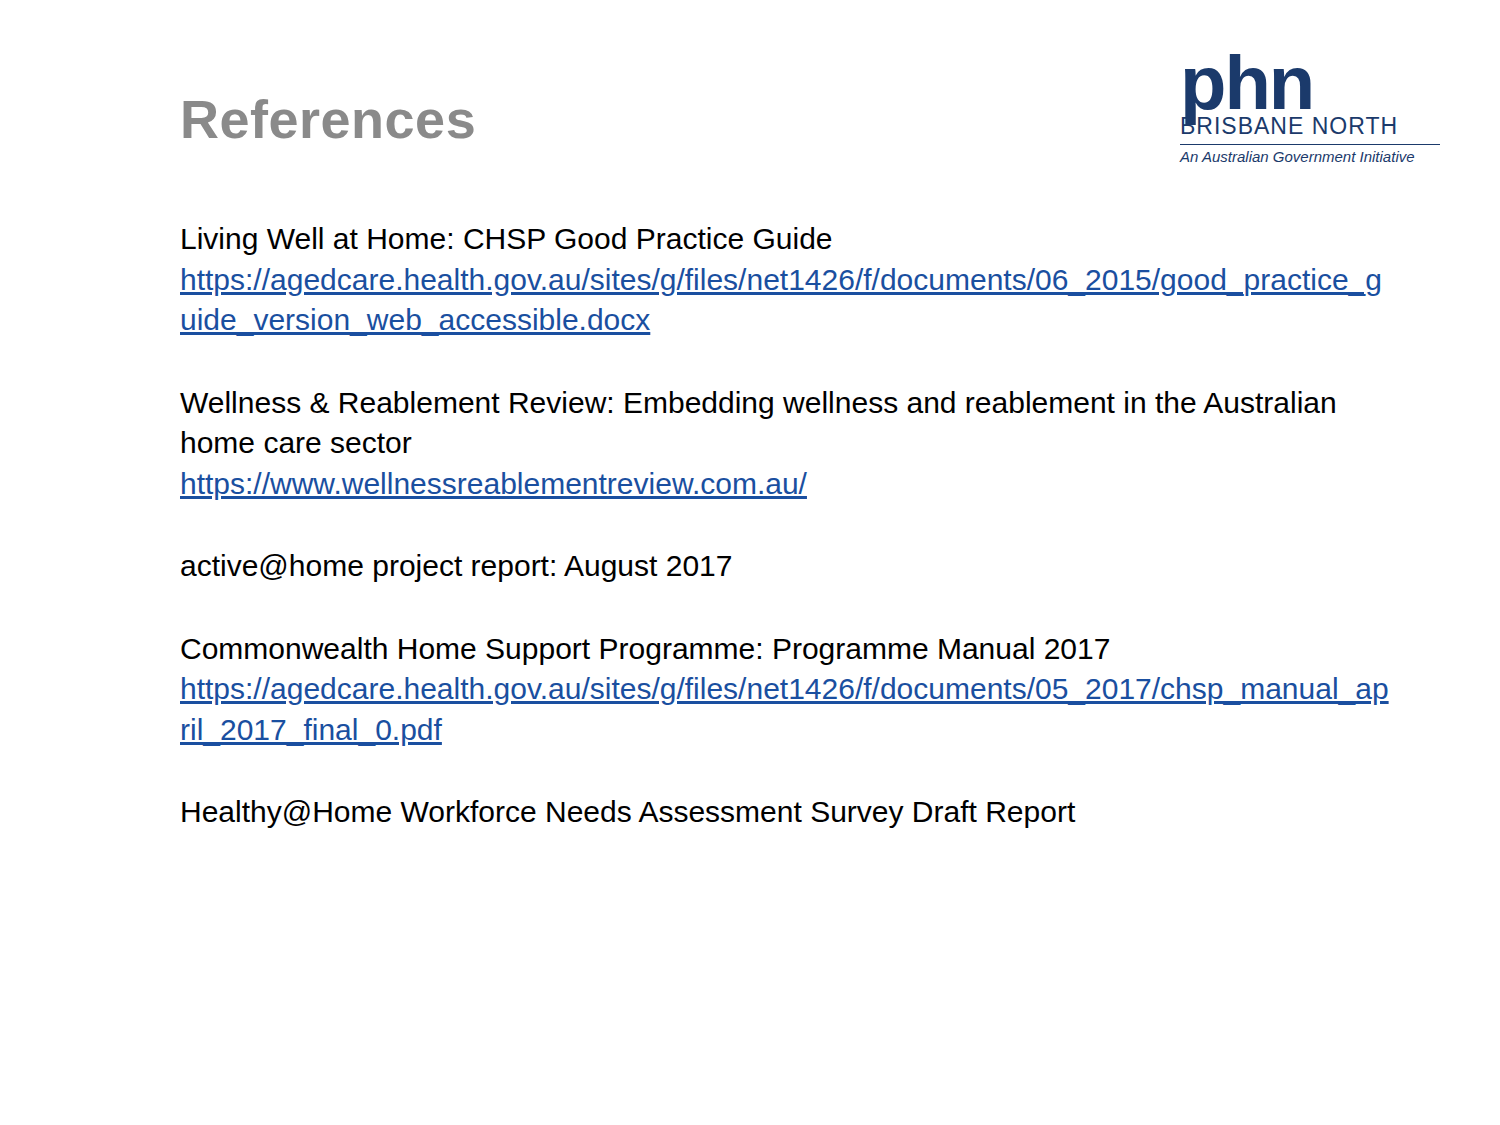phn BRISBANE NORTH
An Australian Government Initiative
References
Living Well at Home: CHSP Good Practice Guide
https://agedcare.health.gov.au/sites/g/files/net1426/f/documents/06_2015/good_practice_guide_version_web_accessible.docx
Wellness & Reablement Review: Embedding wellness and reablement in the Australian home care sector
https://www.wellnessreablementreview.com.au/
active@home project report: August 2017
Commonwealth Home Support Programme: Programme Manual 2017
https://agedcare.health.gov.au/sites/g/files/net1426/f/documents/05_2017/chsp_manual_april_2017_final_0.pdf
Healthy@Home Workforce Needs Assessment Survey Draft Report